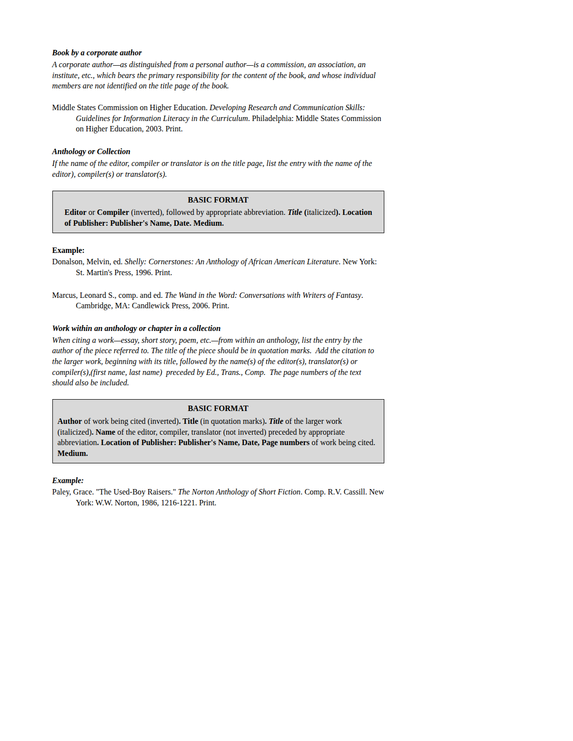Book by a corporate author
A corporate author—as distinguished from a personal author—is a commission, an association, an institute, etc., which bears the primary responsibility for the content of the book, and whose individual members are not identified on the title page of the book.
Middle States Commission on Higher Education. Developing Research and Communication Skills: Guidelines for Information Literacy in the Curriculum. Philadelphia: Middle States Commission on Higher Education, 2003. Print.
Anthology or Collection
If the name of the editor, compiler or translator is on the title page, list the entry with the name of the editor), compiler(s) or translator(s).
BASIC FORMAT
Editor or Compiler (inverted), followed by appropriate abbreviation. Title (italicized). Location of Publisher: Publisher's Name, Date. Medium.
Example:
Donalson, Melvin, ed. Shelly: Cornerstones: An Anthology of African American Literature. New York: St. Martin's Press, 1996. Print.
Marcus, Leonard S., comp. and ed. The Wand in the Word: Conversations with Writers of Fantasy. Cambridge, MA: Candlewick Press, 2006. Print.
Work within an anthology or chapter in a collection
When citing a work—essay, short story, poem, etc.—from within an anthology, list the entry by the author of the piece referred to. The title of the piece should be in quotation marks. Add the citation to the larger work, beginning with its title, followed by the name(s) of the editor(s), translator(s) or compiler(s),(first name, last name) preceded by Ed., Trans., Comp. The page numbers of the text should also be included.
BASIC FORMAT
Author of work being cited (inverted). Title (in quotation marks). Title of the larger work (italicized). Name of the editor, compiler, translator (not inverted) preceded by appropriate abbreviation. Location of Publisher: Publisher's Name, Date, Page numbers of work being cited. Medium.
Example:
Paley, Grace. "The Used-Boy Raisers." The Norton Anthology of Short Fiction. Comp. R.V. Cassill. New York: W.W. Norton, 1986, 1216-1221. Print.